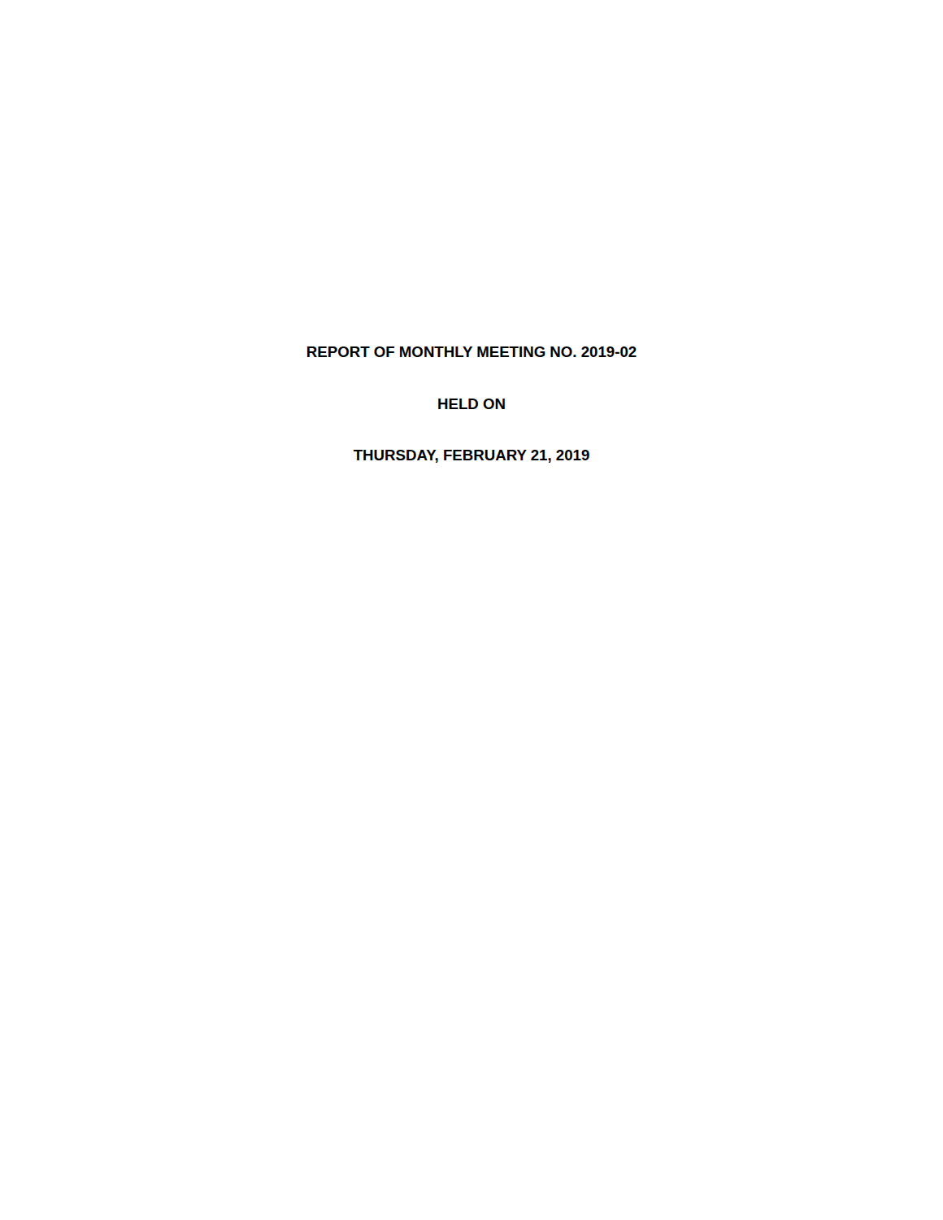REPORT OF MONTHLY MEETING NO. 2019-02
HELD ON
THURSDAY, FEBRUARY 21, 2019